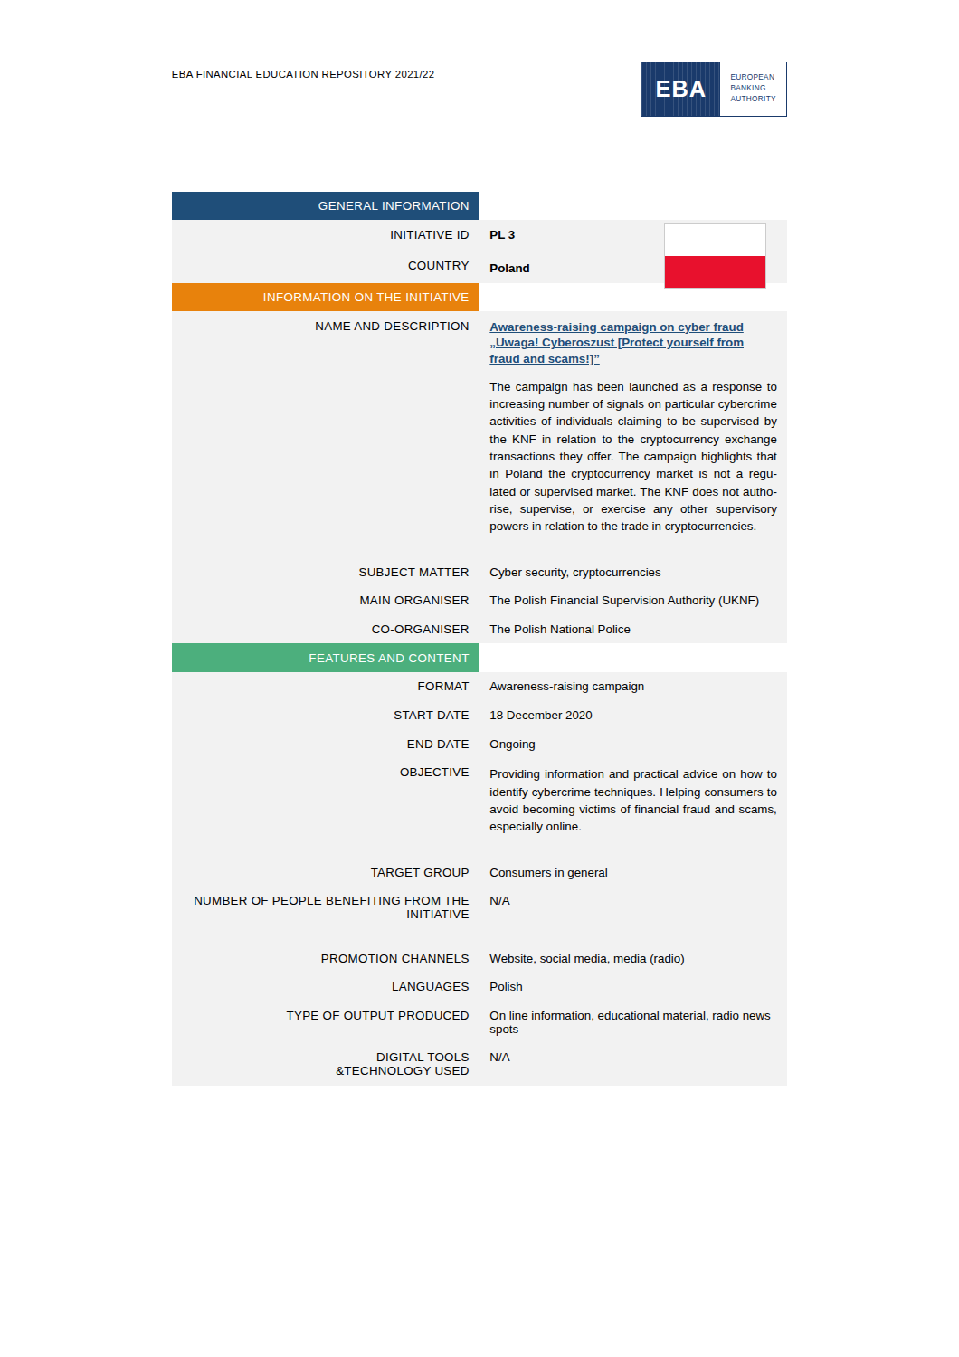EBA FINANCIAL EDUCATION REPOSITORY 2021/22
EBA
EUROPEAN
BANKING
AUTHORITY
| GENERAL INFORMATION | |
| INITIATIVE ID | PL 3 Poland |
| COUNTRY |
| INFORMATION ON THE INITIATIVE | |
| NAME AND DESCRIPTION | Awareness-raising campaign on cyber fraud „Uwaga! Cyberoszust [Protect yourself from fraud and scams!]” The campaign has been launched as a response to increasing number of signals on particular cybercrime activities of individuals claiming to be supervised by the KNF in relation to the cryptocurrency exchange transactions they offer. The campaign highlights that in Poland the cryptocurrency market is not a regulated or supervised market. The KNF does not authorise, supervise, or exercise any other supervisory powers in relation to the trade in cryptocurrencies. |
| SUBJECT MATTER | Cyber security, cryptocurrencies |
| MAIN ORGANISER | The Polish Financial Supervision Authority (UKNF) |
| CO-ORGANISER | The Polish National Police |
| FEATURES AND CONTENT | |
| FORMAT | Awareness-raising campaign |
| START DATE | 18 December 2020 |
| END DATE | Ongoing |
| OBJECTIVE | Providing information and practical advice on how to identify cybercrime techniques. Helping consumers to avoid becoming victims of financial fraud and scams, especially online. |
| TARGET GROUP | Consumers in general |
| NUMBER OF PEOPLE BENEFITING FROM THE INITIATIVE | N/A |
| PROMOTION CHANNELS | Website, social media, media (radio) |
| LANGUAGES | Polish |
| TYPE OF OUTPUT PRODUCED | On line information, educational material, radio news spots |
| DIGITAL TOOLS &TECHNOLOGY USED | N/A |